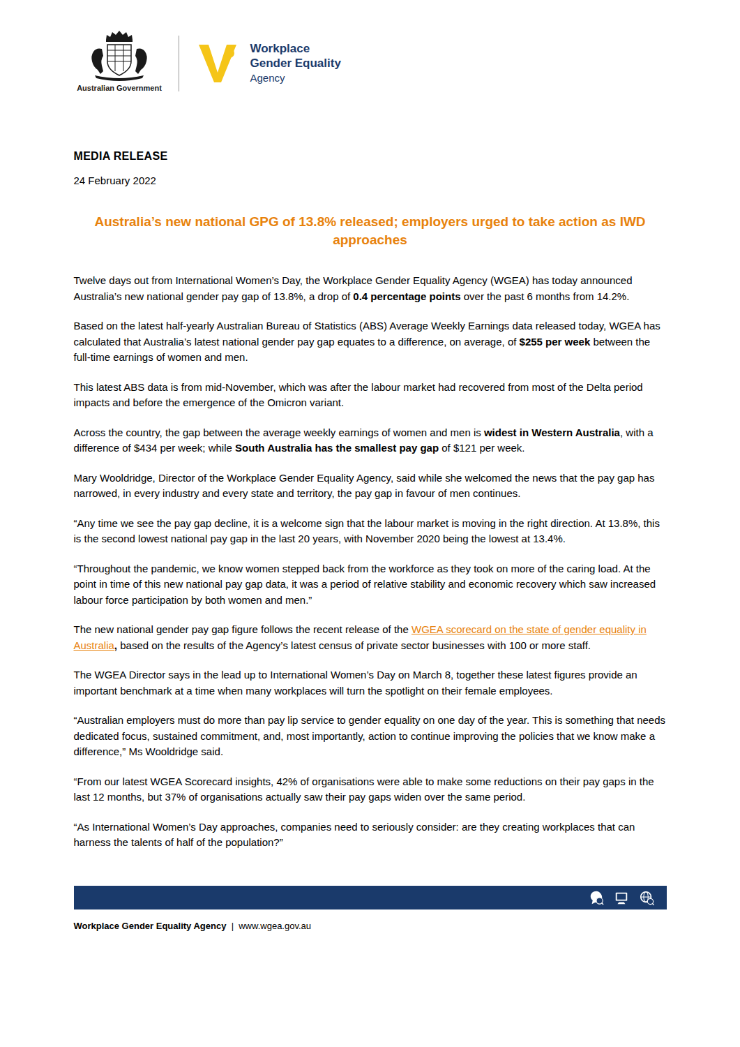Australian Government
Workplace
Gender Equality
Agency
MEDIA RELEASE
24 February 2022
Australia’s new national GPG of 13.8% released; employers urged to take action as IWD approaches
Twelve days out from International Women’s Day, the Workplace Gender Equality Agency (WGEA) has today announced Australia’s new national gender pay gap of 13.8%, a drop of 0.4 percentage points over the past 6 months from 14.2%.
Based on the latest half-yearly Australian Bureau of Statistics (ABS) Average Weekly Earnings data released today, WGEA has calculated that Australia’s latest national gender pay gap equates to a difference, on average, of $255 per week between the full-time earnings of women and men.
This latest ABS data is from mid-November, which was after the labour market had recovered from most of the Delta period impacts and before the emergence of the Omicron variant.
Across the country, the gap between the average weekly earnings of women and men is widest in Western Australia, with a difference of $434 per week; while South Australia has the smallest pay gap of $121 per week.
Mary Wooldridge, Director of the Workplace Gender Equality Agency, said while she welcomed the news that the pay gap has narrowed, in every industry and every state and territory, the pay gap in favour of men continues.
“Any time we see the pay gap decline, it is a welcome sign that the labour market is moving in the right direction. At 13.8%, this is the second lowest national pay gap in the last 20 years, with November 2020 being the lowest at 13.4%.
“Throughout the pandemic, we know women stepped back from the workforce as they took on more of the caring load. At the point in time of this new national pay gap data, it was a period of relative stability and economic recovery which saw increased labour force participation by both women and men.”
The new national gender pay gap figure follows the recent release of the WGEA scorecard on the state of gender equality in Australia, based on the results of the Agency’s latest census of private sector businesses with 100 or more staff.
The WGEA Director says in the lead up to International Women’s Day on March 8, together these latest figures provide an important benchmark at a time when many workplaces will turn the spotlight on their female employees.
“Australian employers must do more than pay lip service to gender equality on one day of the year. This is something that needs dedicated focus, sustained commitment, and, most importantly, action to continue improving the policies that we know make a difference,” Ms Wooldridge said.
“From our latest WGEA Scorecard insights, 42% of organisations were able to make some reductions on their pay gaps in the last 12 months, but 37% of organisations actually saw their pay gaps widen over the same period.
“As International Women’s Day approaches, companies need to seriously consider: are they creating workplaces that can harness the talents of half of the population?”
Workplace Gender Equality Agency | www.wgea.gov.au